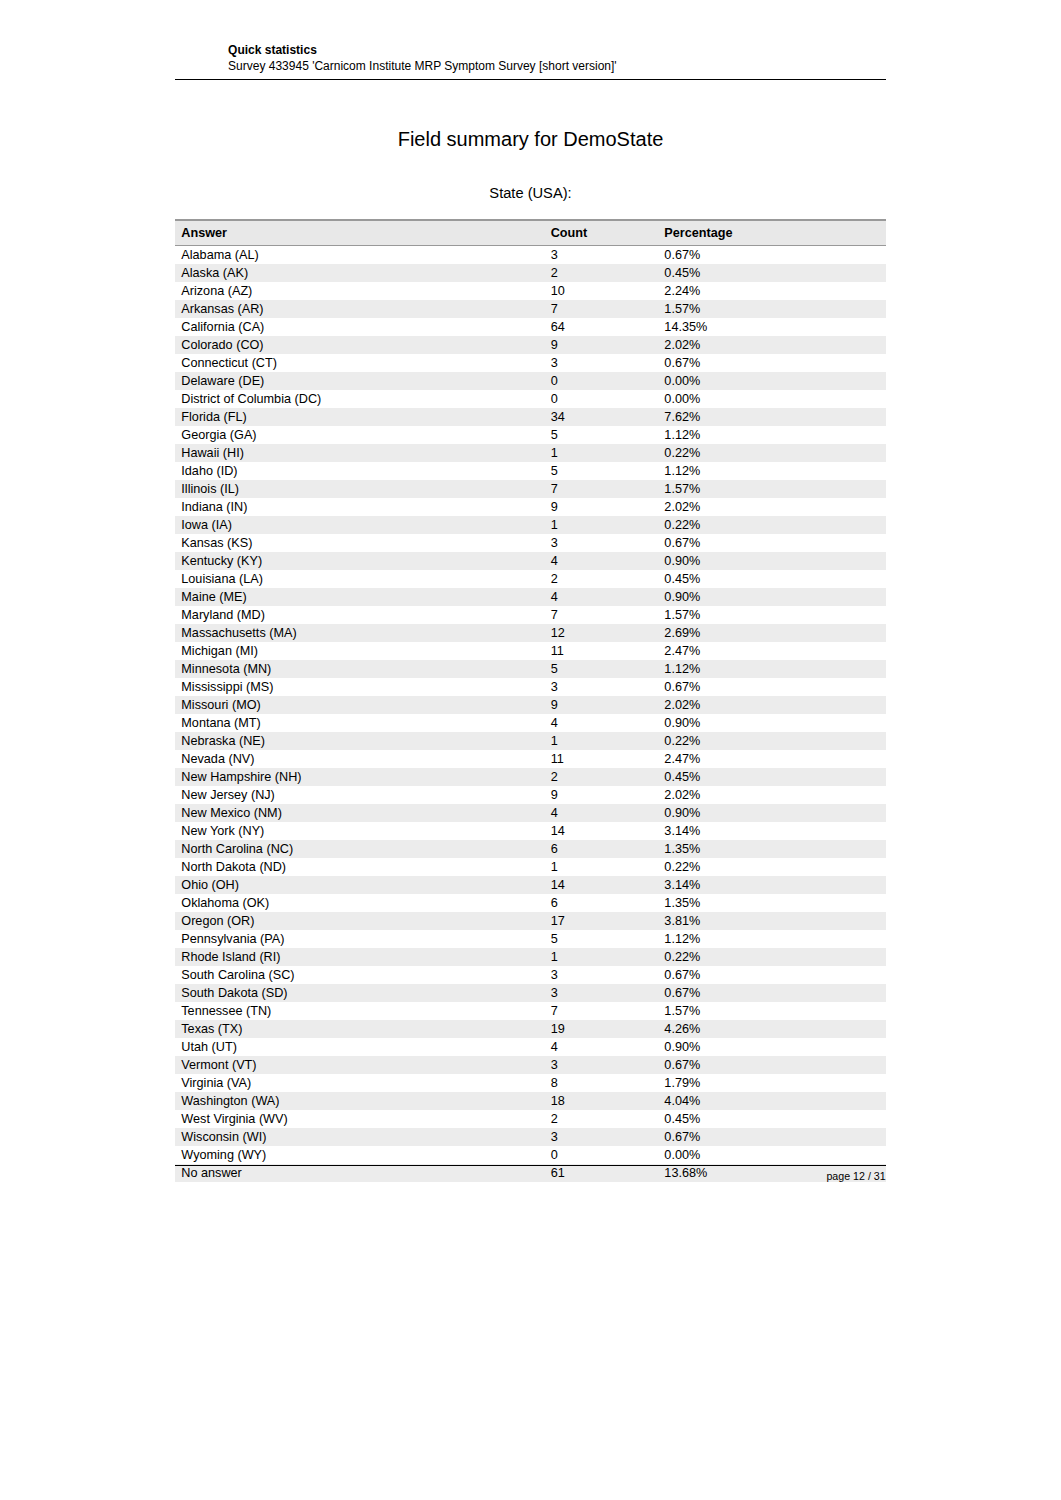Quick statistics
Survey 433945 'Carnicom Institute MRP Symptom Survey [short version]'
Field summary for DemoState
State (USA):
| Answer | Count | Percentage |
| --- | --- | --- |
| Alabama (AL) | 3 | 0.67% |
| Alaska (AK) | 2 | 0.45% |
| Arizona (AZ) | 10 | 2.24% |
| Arkansas (AR) | 7 | 1.57% |
| California (CA) | 64 | 14.35% |
| Colorado (CO) | 9 | 2.02% |
| Connecticut (CT) | 3 | 0.67% |
| Delaware (DE) | 0 | 0.00% |
| District of Columbia (DC) | 0 | 0.00% |
| Florida (FL) | 34 | 7.62% |
| Georgia (GA) | 5 | 1.12% |
| Hawaii (HI) | 1 | 0.22% |
| Idaho (ID) | 5 | 1.12% |
| Illinois (IL) | 7 | 1.57% |
| Indiana (IN) | 9 | 2.02% |
| Iowa (IA) | 1 | 0.22% |
| Kansas (KS) | 3 | 0.67% |
| Kentucky (KY) | 4 | 0.90% |
| Louisiana (LA) | 2 | 0.45% |
| Maine (ME) | 4 | 0.90% |
| Maryland (MD) | 7 | 1.57% |
| Massachusetts (MA) | 12 | 2.69% |
| Michigan (MI) | 11 | 2.47% |
| Minnesota (MN) | 5 | 1.12% |
| Mississippi (MS) | 3 | 0.67% |
| Missouri (MO) | 9 | 2.02% |
| Montana (MT) | 4 | 0.90% |
| Nebraska (NE) | 1 | 0.22% |
| Nevada (NV) | 11 | 2.47% |
| New Hampshire (NH) | 2 | 0.45% |
| New Jersey (NJ) | 9 | 2.02% |
| New Mexico (NM) | 4 | 0.90% |
| New York (NY) | 14 | 3.14% |
| North Carolina (NC) | 6 | 1.35% |
| North Dakota (ND) | 1 | 0.22% |
| Ohio (OH) | 14 | 3.14% |
| Oklahoma (OK) | 6 | 1.35% |
| Oregon (OR) | 17 | 3.81% |
| Pennsylvania (PA) | 5 | 1.12% |
| Rhode Island (RI) | 1 | 0.22% |
| South Carolina (SC) | 3 | 0.67% |
| South Dakota (SD) | 3 | 0.67% |
| Tennessee (TN) | 7 | 1.57% |
| Texas (TX) | 19 | 4.26% |
| Utah (UT) | 4 | 0.90% |
| Vermont (VT) | 3 | 0.67% |
| Virginia (VA) | 8 | 1.79% |
| Washington (WA) | 18 | 4.04% |
| West Virginia (WV) | 2 | 0.45% |
| Wisconsin (WI) | 3 | 0.67% |
| Wyoming (WY) | 0 | 0.00% |
| No answer | 61 | 13.68% |
page 12 / 31